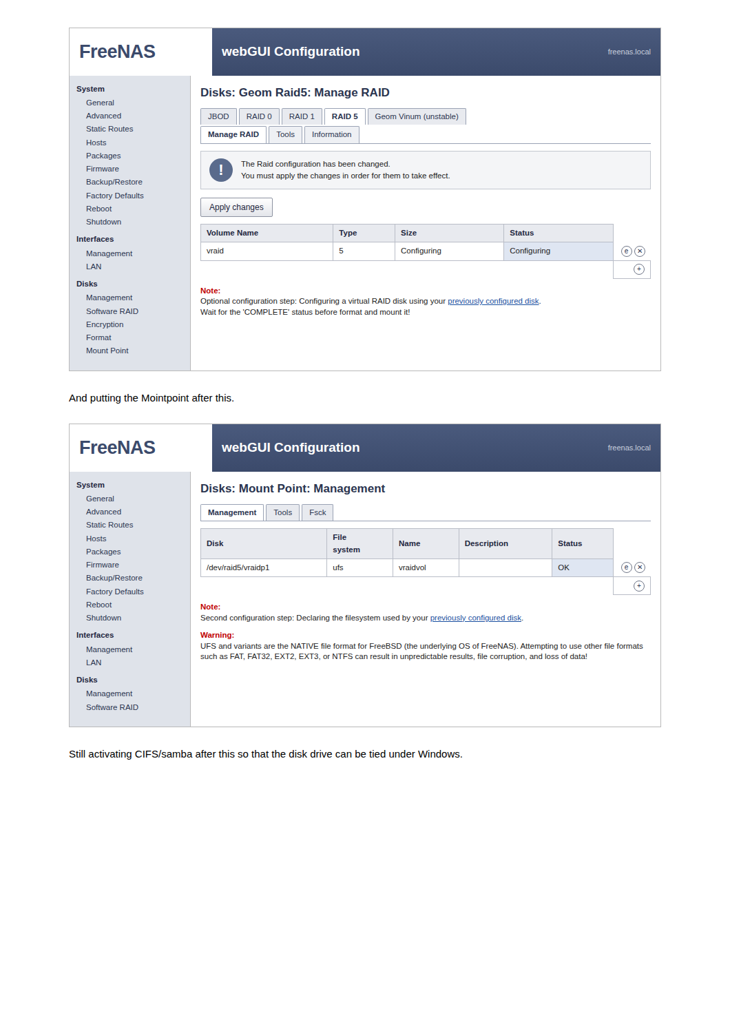FreeNAS
webGUI Configuration freenas.local
System
General
Advanced
Static Routes
Hosts
Packages
Firmware
Backup/Restore
Factory Defaults
Reboot
Shutdown
Interfaces
Management
LAN
Disks
Management
Software RAID
Encryption
Format
Mount Point
Disks: Geom Raid5: Manage RAID
JBOD
RAID 0
RAID 1
RAID 5
Geom Vinum (unstable)
Manage RAID
Tools
Information
!
The Raid configuration has been changed.
You must apply the changes in order for them to take effect.
Apply changes
| Volume Name | Type | Size | Status | |
| vraid | 5 | Configuring | Configuring | e ✕ |
| | + |
Note:
Optional configuration step: Configuring a virtual RAID disk using your previously configured disk.
Wait for the 'COMPLETE' status before format and mount it!
And putting the Mointpoint after this.
FreeNAS
webGUI Configuration freenas.local
System
General
Advanced
Static Routes
Hosts
Packages
Firmware
Backup/Restore
Factory Defaults
Reboot
Shutdown
Interfaces
Management
LAN
Disks
Management
Software RAID
Disks: Mount Point: Management
Management
Tools
Fsck
| Disk | File system | Name | Description | Status | |
| /dev/raid5/vraidp1 | ufs | vraidvol | | OK | e ✕ |
| | + |
Note:
Second configuration step: Declaring the filesystem used by your previously configured disk.
Warning:
UFS and variants are the NATIVE file format for FreeBSD (the underlying OS of FreeNAS). Attempting to use other file formats such as FAT, FAT32, EXT2, EXT3, or NTFS can result in unpredictable results, file corruption, and loss of data!
Still activating CIFS/samba after this so that the disk drive can be tied under Windows.